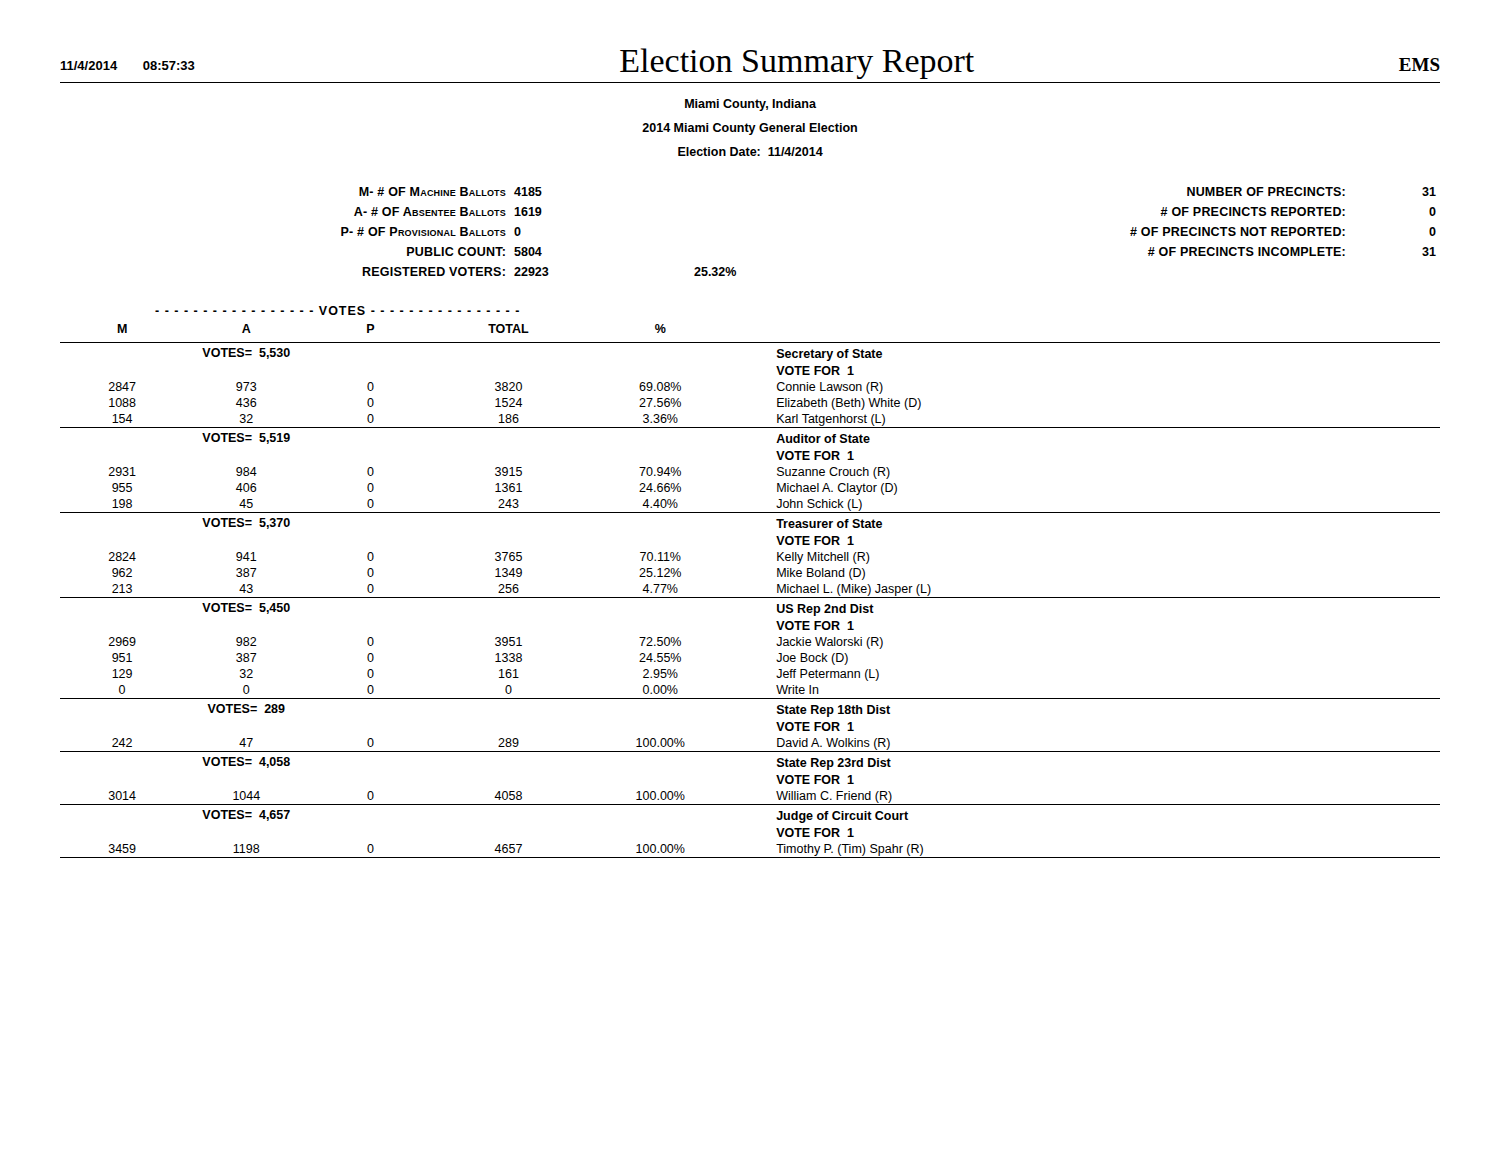11/4/2014 08:57:33
Election Summary Report
EMS
Miami County, Indiana
2014 Miami County General Election
Election Date: 11/4/2014
| M- # OF Machine Ballots | 4185 | | NUMBER OF PRECINCTS: | 31 |
| A- # OF Absentee Ballots | 1619 | | # OF PRECINCTS REPORTED: | 0 |
| P- # OF Provisional Ballots | 0 | | # OF PRECINCTS NOT REPORTED: | 0 |
| PUBLIC COUNT: | 5804 | | # OF PRECINCTS INCOMPLETE: | 31 |
| REGISTERED VOTERS: | 22923 | 25.32% | | |
- - - - - - - - - - - - - - - - - VOTES - - - - - - - - - - - - - - - -
| M | A | P | TOTAL | % | |
| --- | --- | --- | --- | --- | --- |
| VOTES= 5,530 | | | Secretary of State |
| | VOTE FOR 1 |
| 2847 | 973 | 0 | 3820 | 69.08% | Connie Lawson (R) |
| 1088 | 436 | 0 | 1524 | 27.56% | Elizabeth (Beth) White (D) |
| 154 | 32 | 0 | 186 | 3.36% | Karl Tatgenhorst (L) |
| VOTES= 5,519 | | | Auditor of State |
| | VOTE FOR 1 |
| 2931 | 984 | 0 | 3915 | 70.94% | Suzanne Crouch (R) |
| 955 | 406 | 0 | 1361 | 24.66% | Michael A. Claytor (D) |
| 198 | 45 | 0 | 243 | 4.40% | John Schick (L) |
| VOTES= 5,370 | | | Treasurer of State |
| | VOTE FOR 1 |
| 2824 | 941 | 0 | 3765 | 70.11% | Kelly Mitchell (R) |
| 962 | 387 | 0 | 1349 | 25.12% | Mike Boland (D) |
| 213 | 43 | 0 | 256 | 4.77% | Michael L. (Mike) Jasper (L) |
| VOTES= 5,450 | | | US Rep 2nd Dist |
| | VOTE FOR 1 |
| 2969 | 982 | 0 | 3951 | 72.50% | Jackie Walorski (R) |
| 951 | 387 | 0 | 1338 | 24.55% | Joe Bock (D) |
| 129 | 32 | 0 | 161 | 2.95% | Jeff Petermann (L) |
| 0 | 0 | 0 | 0 | 0.00% | Write In |
| VOTES= 289 | | | State Rep 18th Dist |
| | VOTE FOR 1 |
| 242 | 47 | 0 | 289 | 100.00% | David A. Wolkins (R) |
| VOTES= 4,058 | | | State Rep 23rd Dist |
| | VOTE FOR 1 |
| 3014 | 1044 | 0 | 4058 | 100.00% | William C. Friend (R) |
| VOTES= 4,657 | | | Judge of Circuit Court |
| | VOTE FOR 1 |
| 3459 | 1198 | 0 | 4657 | 100.00% | Timothy P. (Tim) Spahr (R) |